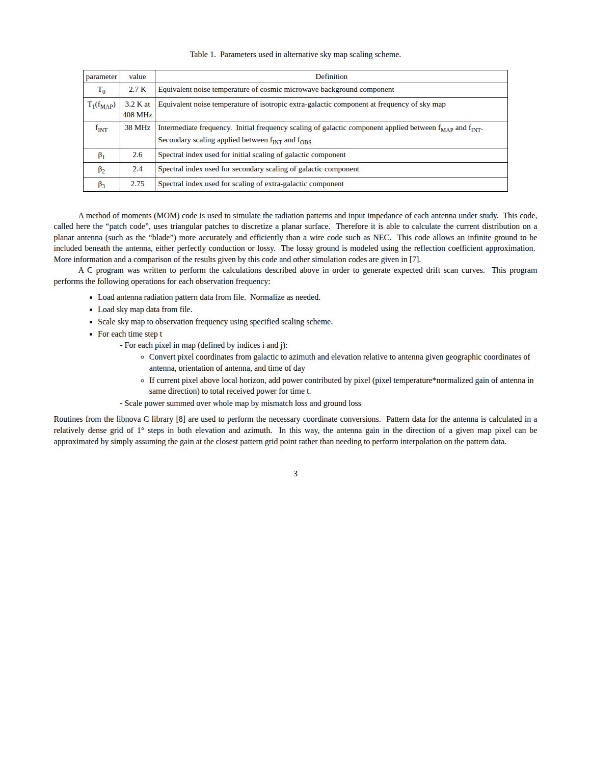Table 1. Parameters used in alternative sky map scaling scheme.
| parameter | value | Definition |
| --- | --- | --- |
| T 0 | 2.7 K | Equivalent noise temperature of cosmic microwave background component |
| T 1 (f MAP ) | 3.2 K at 408 MHz | Equivalent noise temperature of isotropic extra-galactic component at frequency of sky map |
| f INT | 38 MHz | Intermediate frequency. Initial frequency scaling of galactic component applied between f MAP and f INT . Secondary scaling applied between f INT and f OBS |
| β 1 | 2.6 | Spectral index used for initial scaling of galactic component |
| β 2 | 2.4 | Spectral index used for secondary scaling of galactic component |
| β 3 | 2.75 | Spectral index used for scaling of extra-galactic component |
A method of moments (MOM) code is used to simulate the radiation patterns and input impedance of each antenna under study. This code, called here the “patch code”, uses triangular patches to discretize a planar surface. Therefore it is able to calculate the current distribution on a planar antenna (such as the “blade”) more accurately and efficiently than a wire code such as NEC. This code allows an infinite ground to be included beneath the antenna, either perfectly conduction or lossy. The lossy ground is modeled using the reflection coefficient approximation. More information and a comparison of the results given by this code and other simulation codes are given in [7].
A C program was written to perform the calculations described above in order to generate expected drift scan curves. This program performs the following operations for each observation frequency:
Load antenna radiation pattern data from file. Normalize as needed.
Load sky map data from file.
Scale sky map to observation frequency using specified scaling scheme.
For each time step t
- For each pixel in map (defined by indices i and j):
Convert pixel coordinates from galactic to azimuth and elevation relative to antenna given geographic coordinates of antenna, orientation of antenna, and time of day
If current pixel above local horizon, add power contributed by pixel (pixel temperature*normalized gain of antenna in same direction) to total received power for time t.
- Scale power summed over whole map by mismatch loss and ground loss
Routines from the libnova C library [8] are used to perform the necessary coordinate conversions. Pattern data for the antenna is calculated in a relatively dense grid of 1° steps in both elevation and azimuth. In this way, the antenna gain in the direction of a given map pixel can be approximated by simply assuming the gain at the closest pattern grid point rather than needing to perform interpolation on the pattern data.
3